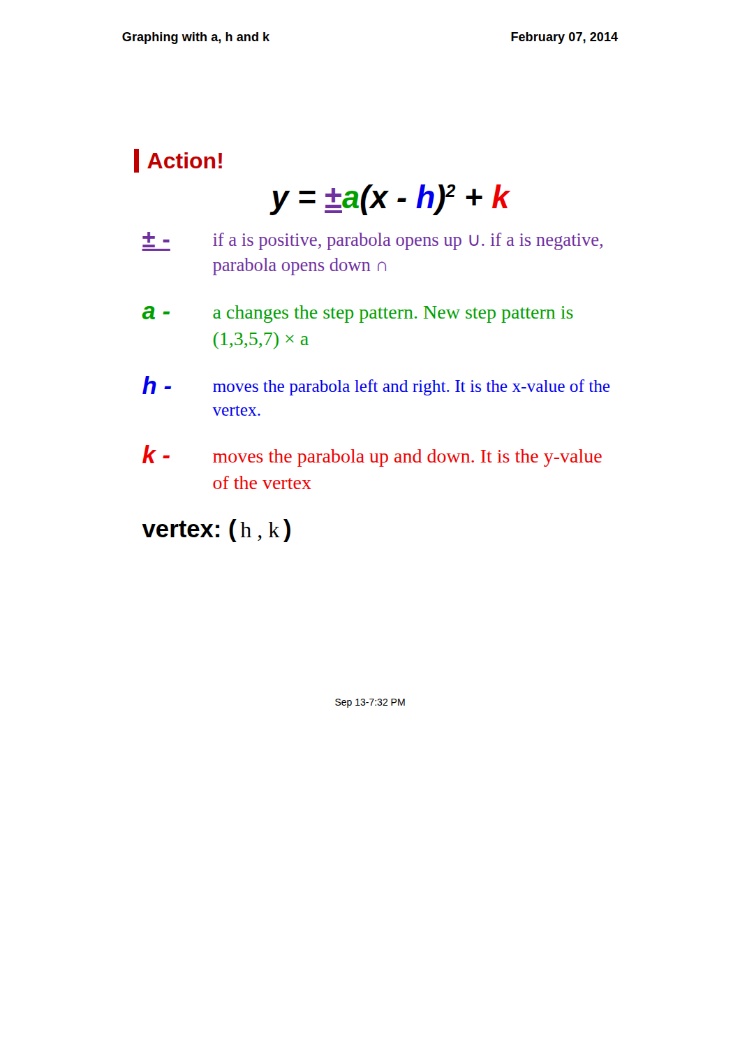Graphing with a, h and k
February 07, 2014
Action!
y = ±a(x - h)2 + k
± -
if a is positive, parabola opens up ∪. if a is negative, parabola opens down ∩
a -
a changes the step pattern. New step pattern is (1,3,5,7) × a
h -
moves the parabola left and right. It is the x-value of the vertex.
k -
moves the parabola up and down. It is the y-value of the vertex
vertex: (h , k)
Sep 13-7:32 PM